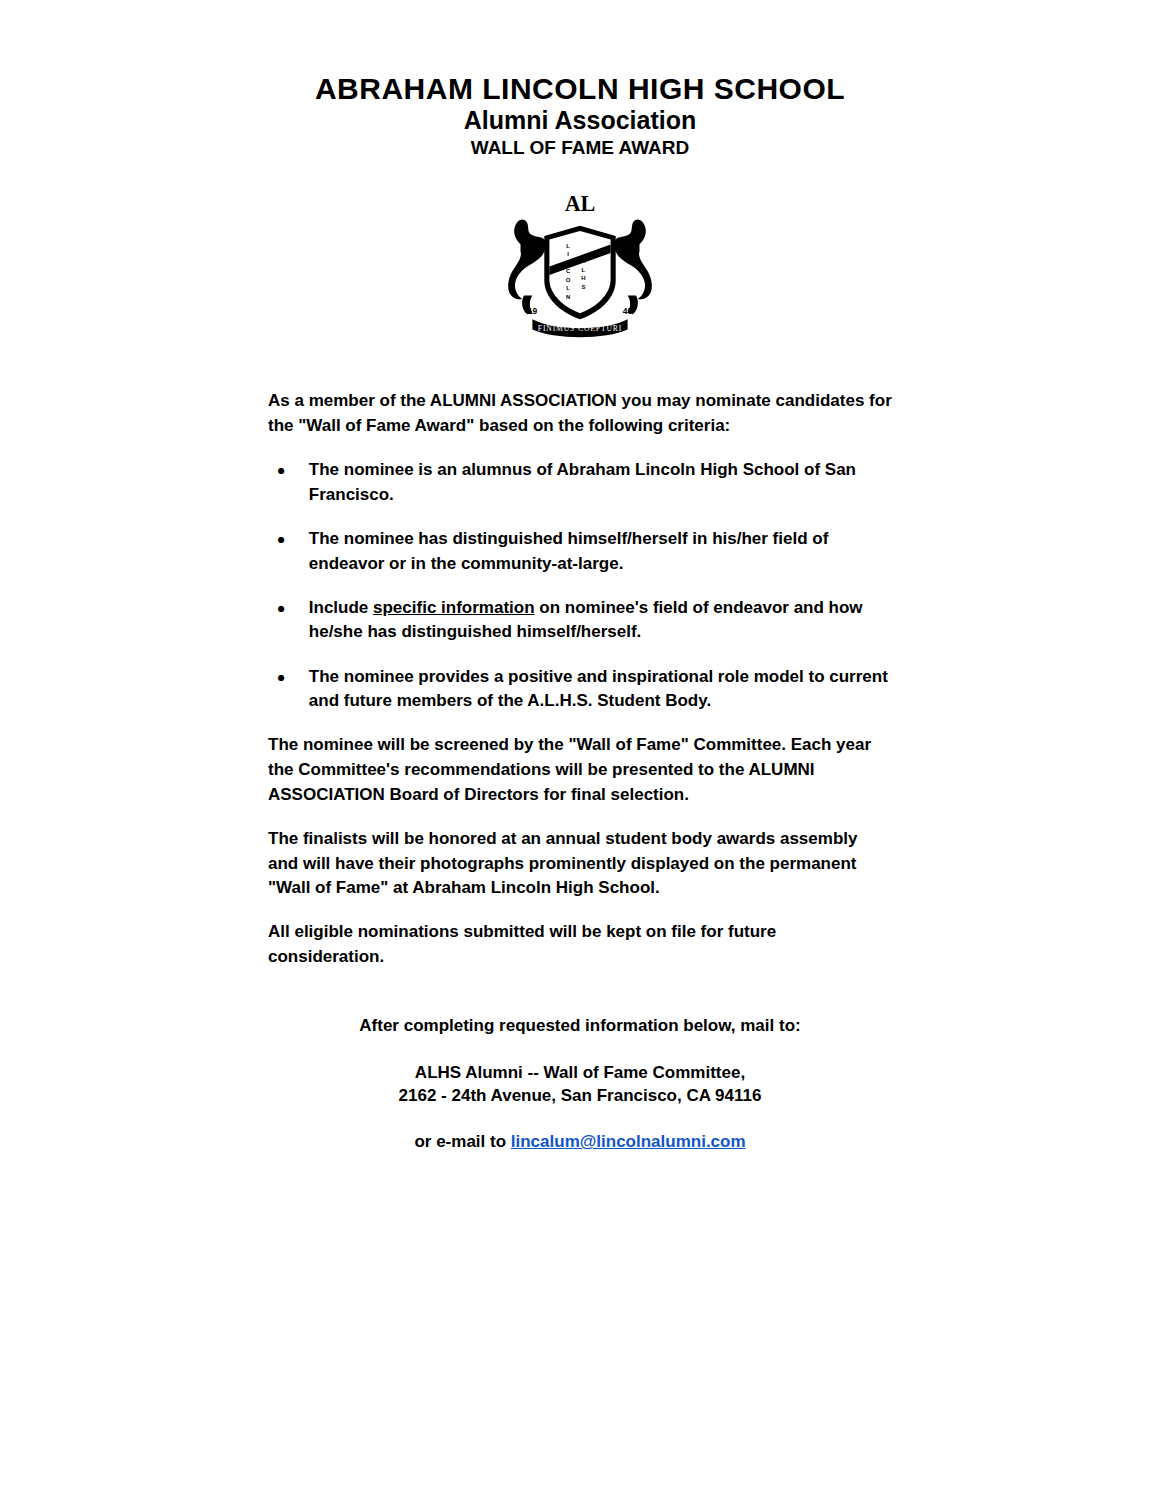ABRAHAM LINCOLN HIGH SCHOOL
Alumni Association
WALL OF FAME AWARD
AL L I N C O L N A L H S 19 40 FINIMUS COEPTURI
As a member of the ALUMNI ASSOCIATION you may nominate candidates for the "Wall of Fame Award" based on the following criteria:
The nominee is an alumnus of Abraham Lincoln High School of San Francisco.
The nominee has distinguished himself/herself in his/her field of endeavor or in the community-at-large.
Include specific information on nominee's field of endeavor and how he/she has distinguished himself/herself.
The nominee provides a positive and inspirational role model to current and future members of the A.L.H.S. Student Body.
The nominee will be screened by the "Wall of Fame" Committee. Each year the Committee's recommendations will be presented to the ALUMNI ASSOCIATION Board of Directors for final selection.
The finalists will be honored at an annual student body awards assembly and will have their photographs prominently displayed on the permanent "Wall of Fame" at Abraham Lincoln High School.
All eligible nominations submitted will be kept on file for future consideration.
After completing requested information below, mail to:
ALHS Alumni -- Wall of Fame Committee,
2162 - 24th Avenue, San Francisco, CA 94116
or e-mail to lincalum@lincolnalumni.com